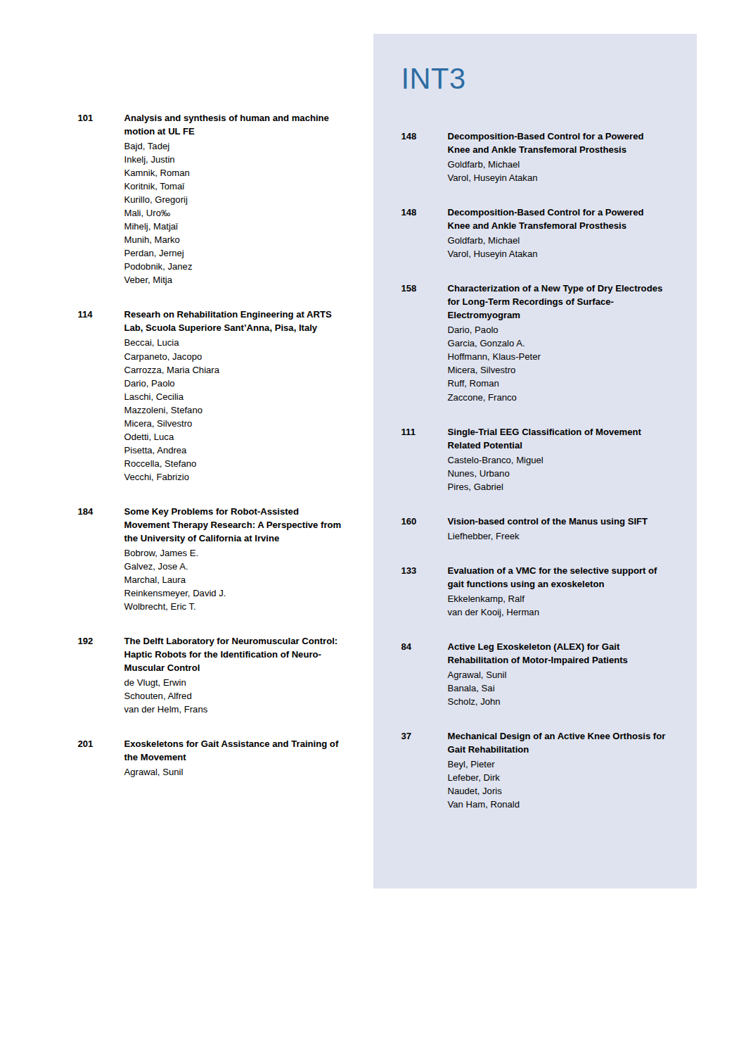101
Analysis and synthesis of human and machine motion at UL FE
Bajd, Tadej
Inkelj, Justin
Kamnik, Roman
Koritnik, Tomaǐ
Kurillo, Gregorij
Mali, Uro‰
Mihelj, Matjaǐ
Munih, Marko
Perdan, Jernej
Podobnik, Janez
Veber, Mitja
114
Researh on Rehabilitation Engineering at ARTS Lab, Scuola Superiore Sant’Anna, Pisa, Italy
Beccai, Lucia
Carpaneto, Jacopo
Carrozza, Maria Chiara
Dario, Paolo
Laschi, Cecilia
Mazzoleni, Stefano
Micera, Silvestro
Odetti, Luca
Pisetta, Andrea
Roccella, Stefano
Vecchi, Fabrizio
184
Some Key Problems for Robot-Assisted Movement Therapy Research: A Perspective from the University of California at Irvine
Bobrow, James E.
Galvez, Jose A.
Marchal, Laura
Reinkensmeyer, David J.
Wolbrecht, Eric T.
192
The Delft Laboratory for Neuromuscular Control: Haptic Robots for the Identification of Neuro-Muscular Control
de Vlugt, Erwin
Schouten, Alfred
van der Helm, Frans
201
Exoskeletons for Gait Assistance and Training of the Movement
Agrawal, Sunil
INT3
148
Decomposition-Based Control for a Powered Knee and Ankle Transfemoral Prosthesis
Goldfarb, Michael
Varol, Huseyin Atakan
148
Decomposition-Based Control for a Powered Knee and Ankle Transfemoral Prosthesis
Goldfarb, Michael
Varol, Huseyin Atakan
158
Characterization of a New Type of Dry Electrodes for Long-Term Recordings of Surface-Electromyogram
Dario, Paolo
Garcia, Gonzalo A.
Hoffmann, Klaus-Peter
Micera, Silvestro
Ruff, Roman
Zaccone, Franco
111
Single-Trial EEG Classification of Movement Related Potential
Castelo-Branco, Miguel
Nunes, Urbano
Pires, Gabriel
160
Vision-based control of the Manus using SIFT
Liefhebber, Freek
133
Evaluation of a VMC for the selective support of gait functions using an exoskeleton
Ekkelenkamp, Ralf
van der Kooij, Herman
84
Active Leg Exoskeleton (ALEX) for Gait Rehabilitation of Motor-Impaired Patients
Agrawal, Sunil
Banala, Sai
Scholz, John
37
Mechanical Design of an Active Knee Orthosis for Gait Rehabilitation
Beyl, Pieter
Lefeber, Dirk
Naudet, Joris
Van Ham, Ronald